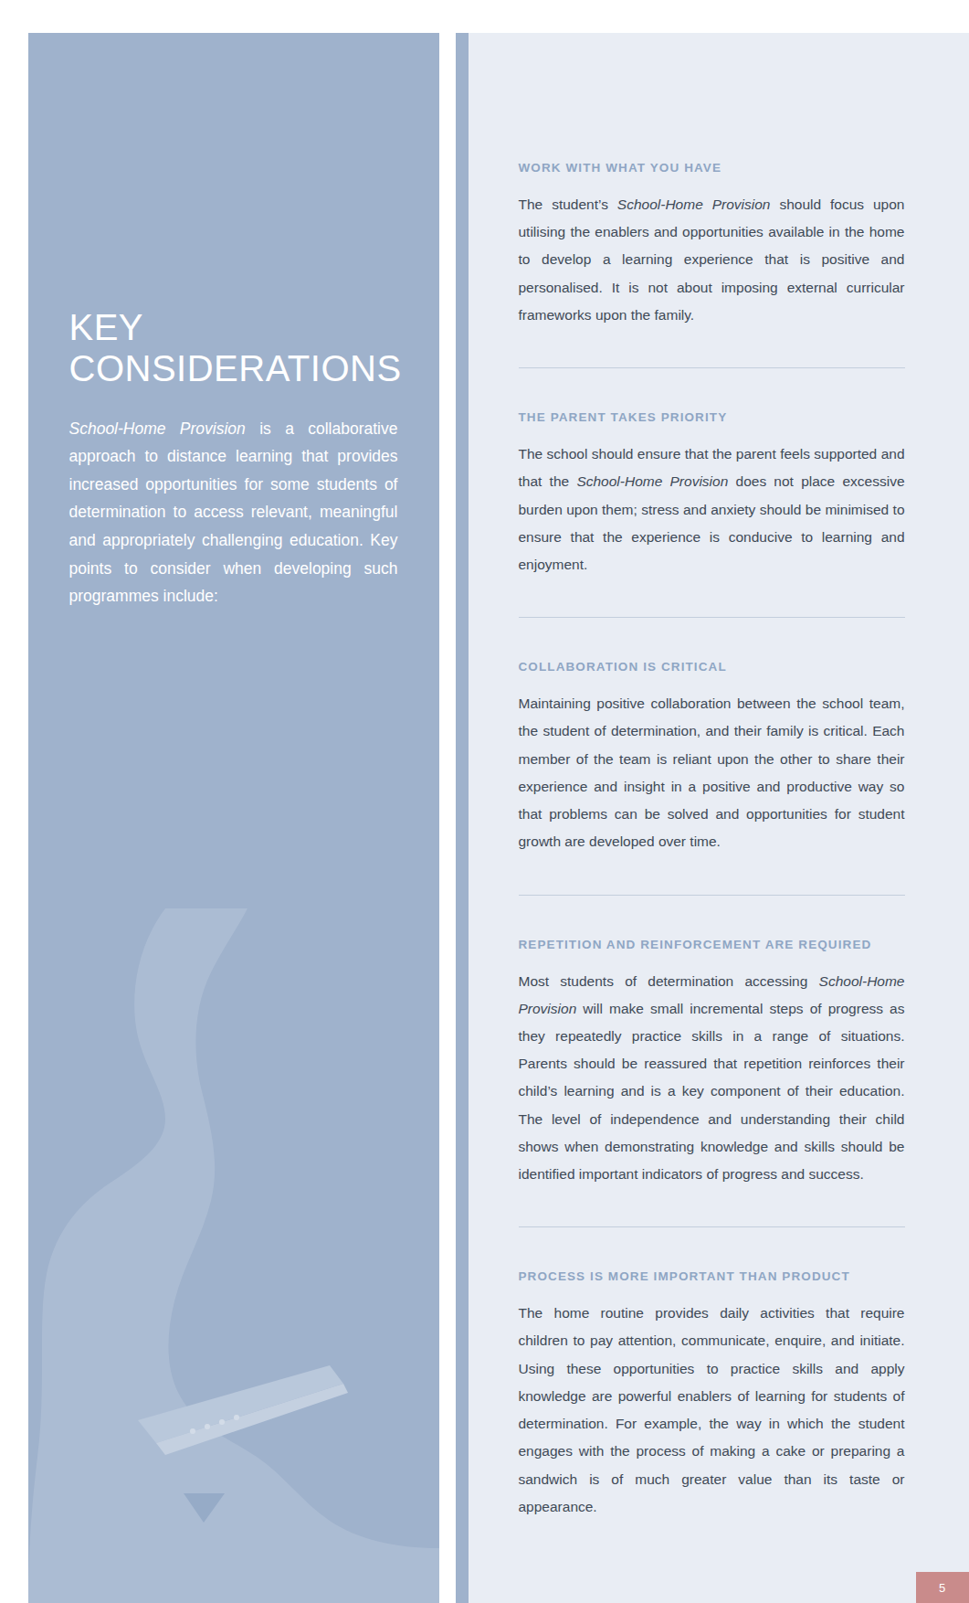KEY
CONSIDERATIONS
School-Home Provision is a collaborative approach to distance learning that provides increased opportunities for some students of determination to access relevant, meaningful and appropriately challenging education. Key points to consider when developing such programmes include:
Work with what you have
The student’s School-Home Provision should focus upon utilising the enablers and opportunities available in the home to develop a learning experience that is positive and personalised. It is not about imposing external curricular frameworks upon the family.
The parent takes priority
The school should ensure that the parent feels supported and that the School-Home Provision does not place excessive burden upon them; stress and anxiety should be minimised to ensure that the experience is conducive to learning and enjoyment.
Collaboration is critical
Maintaining positive collaboration between the school team, the student of determination, and their family is critical. Each member of the team is reliant upon the other to share their experience and insight in a positive and productive way so that problems can be solved and opportunities for student growth are developed over time.
Repetition and reinforcement are required
Most students of determination accessing School-Home Provision will make small incremental steps of progress as they repeatedly practice skills in a range of situations. Parents should be reassured that repetition reinforces their child’s learning and is a key component of their education. The level of independence and understanding their child shows when demonstrating knowledge and skills should be identified important indicators of progress and success.
Process is more important than product
The home routine provides daily activities that require children to pay attention, communicate, enquire, and initiate. Using these opportunities to practice skills and apply knowledge are powerful enablers of learning for students of determination. For example, the way in which the student engages with the process of making a cake or preparing a sandwich is of much greater value than its taste or appearance.
5